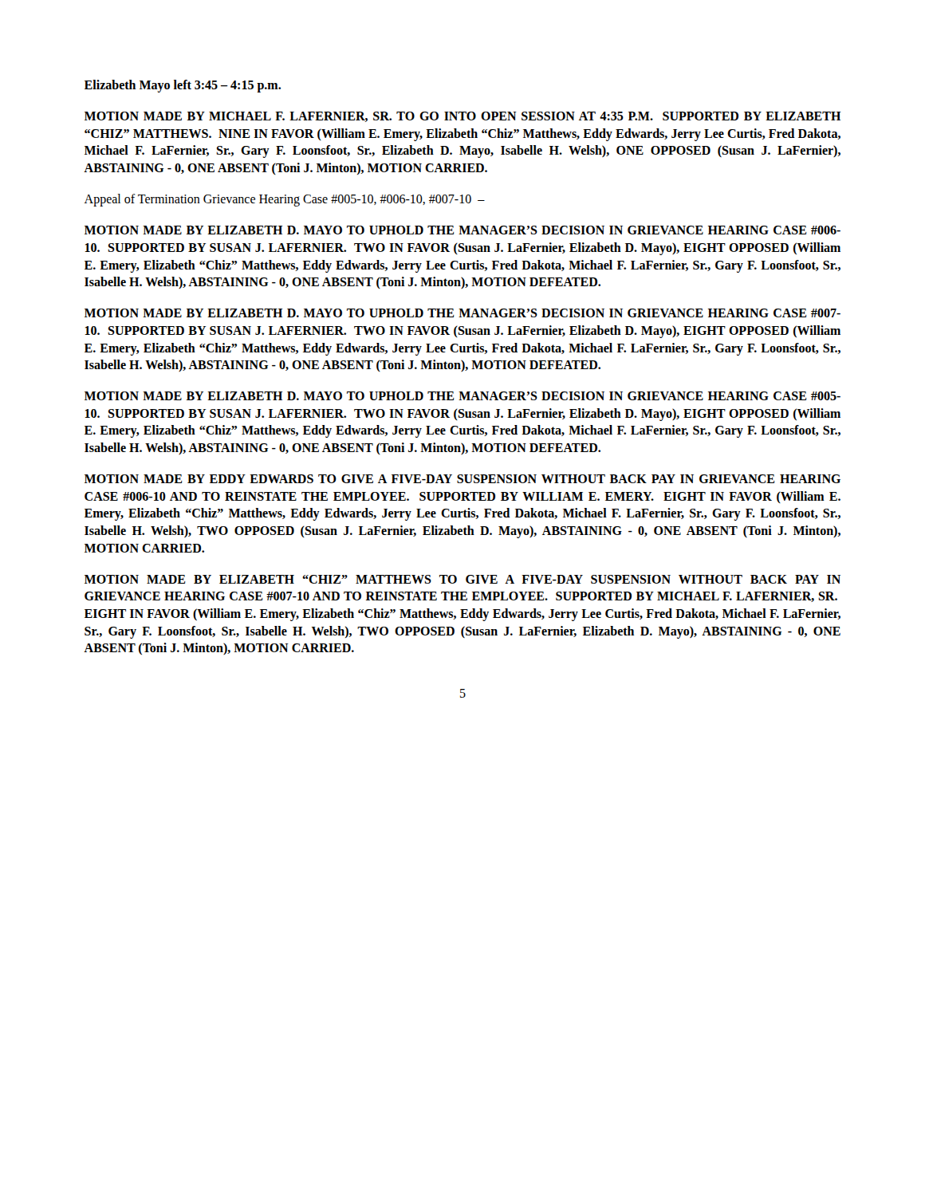Elizabeth Mayo left 3:45 – 4:15 p.m.
MOTION MADE BY MICHAEL F. LAFERNIER, SR. TO GO INTO OPEN SESSION AT 4:35 P.M. SUPPORTED BY ELIZABETH “CHIZ” MATTHEWS. NINE IN FAVOR (William E. Emery, Elizabeth “Chiz” Matthews, Eddy Edwards, Jerry Lee Curtis, Fred Dakota, Michael F. LaFernier, Sr., Gary F. Loonsfoot, Sr., Elizabeth D. Mayo, Isabelle H. Welsh), ONE OPPOSED (Susan J. LaFernier), ABSTAINING - 0, ONE ABSENT (Toni J. Minton), MOTION CARRIED.
Appeal of Termination Grievance Hearing Case #005-10, #006-10, #007-10 –
MOTION MADE BY ELIZABETH D. MAYO TO UPHOLD THE MANAGER’S DECISION IN GRIEVANCE HEARING CASE #006-10. SUPPORTED BY SUSAN J. LAFERNIER. TWO IN FAVOR (Susan J. LaFernier, Elizabeth D. Mayo), EIGHT OPPOSED (William E. Emery, Elizabeth “Chiz” Matthews, Eddy Edwards, Jerry Lee Curtis, Fred Dakota, Michael F. LaFernier, Sr., Gary F. Loonsfoot, Sr., Isabelle H. Welsh), ABSTAINING - 0, ONE ABSENT (Toni J. Minton), MOTION DEFEATED.
MOTION MADE BY ELIZABETH D. MAYO TO UPHOLD THE MANAGER’S DECISION IN GRIEVANCE HEARING CASE #007-10. SUPPORTED BY SUSAN J. LAFERNIER. TWO IN FAVOR (Susan J. LaFernier, Elizabeth D. Mayo), EIGHT OPPOSED (William E. Emery, Elizabeth “Chiz” Matthews, Eddy Edwards, Jerry Lee Curtis, Fred Dakota, Michael F. LaFernier, Sr., Gary F. Loonsfoot, Sr., Isabelle H. Welsh), ABSTAINING - 0, ONE ABSENT (Toni J. Minton), MOTION DEFEATED.
MOTION MADE BY ELIZABETH D. MAYO TO UPHOLD THE MANAGER’S DECISION IN GRIEVANCE HEARING CASE #005-10. SUPPORTED BY SUSAN J. LAFERNIER. TWO IN FAVOR (Susan J. LaFernier, Elizabeth D. Mayo), EIGHT OPPOSED (William E. Emery, Elizabeth “Chiz” Matthews, Eddy Edwards, Jerry Lee Curtis, Fred Dakota, Michael F. LaFernier, Sr., Gary F. Loonsfoot, Sr., Isabelle H. Welsh), ABSTAINING - 0, ONE ABSENT (Toni J. Minton), MOTION DEFEATED.
MOTION MADE BY EDDY EDWARDS TO GIVE A FIVE-DAY SUSPENSION WITHOUT BACK PAY IN GRIEVANCE HEARING CASE #006-10 AND TO REINSTATE THE EMPLOYEE. SUPPORTED BY WILLIAM E. EMERY. EIGHT IN FAVOR (William E. Emery, Elizabeth “Chiz” Matthews, Eddy Edwards, Jerry Lee Curtis, Fred Dakota, Michael F. LaFernier, Sr., Gary F. Loonsfoot, Sr., Isabelle H. Welsh), TWO OPPOSED (Susan J. LaFernier, Elizabeth D. Mayo), ABSTAINING - 0, ONE ABSENT (Toni J. Minton), MOTION CARRIED.
MOTION MADE BY ELIZABETH “CHIZ” MATTHEWS TO GIVE A FIVE-DAY SUSPENSION WITHOUT BACK PAY IN GRIEVANCE HEARING CASE #007-10 AND TO REINSTATE THE EMPLOYEE. SUPPORTED BY MICHAEL F. LAFERNIER, SR. EIGHT IN FAVOR (William E. Emery, Elizabeth “Chiz” Matthews, Eddy Edwards, Jerry Lee Curtis, Fred Dakota, Michael F. LaFernier, Sr., Gary F. Loonsfoot, Sr., Isabelle H. Welsh), TWO OPPOSED (Susan J. LaFernier, Elizabeth D. Mayo), ABSTAINING - 0, ONE ABSENT (Toni J. Minton), MOTION CARRIED.
5